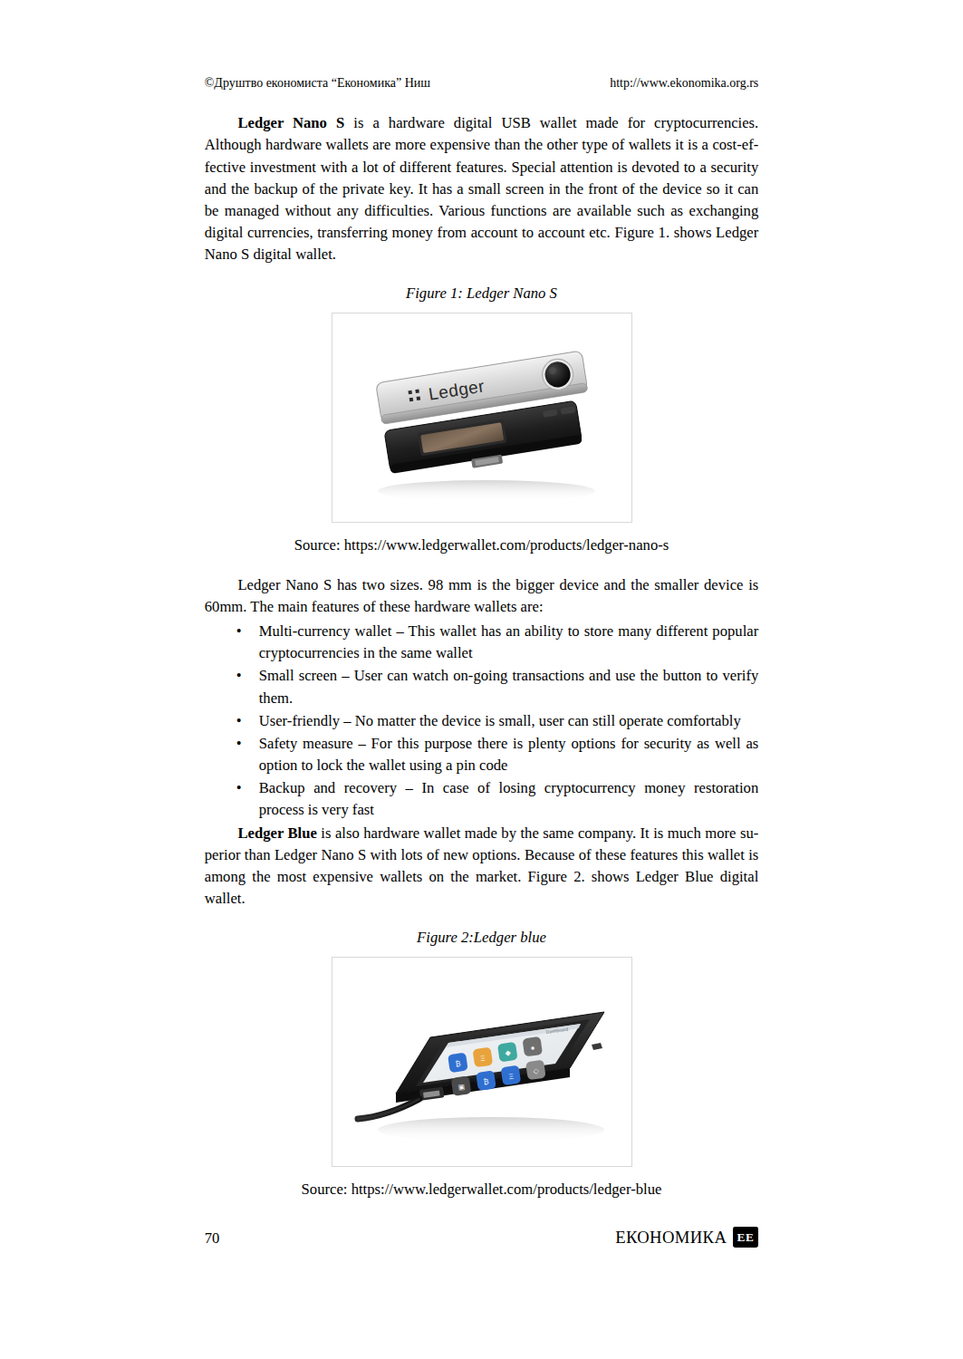©Друштво економиста “Економика” Ниш
http://www.ekonomika.org.rs
Ledger Nano S is a hardware digital USB wallet made for cryptocurrencies. Although hardware wallets are more expensive than the other type of wallets it is a cost-effective investment with a lot of different features. Special attention is devoted to a security and the backup of the private key. It has a small screen in the front of the device so it can be managed without any difficulties. Various functions are available such as exchanging digital currencies, transferring money from account to account etc. Figure 1. shows Ledger Nano S digital wallet.
Figure 1: Ledger Nano S
Ledger
Source: https://www.ledgerwallet.com/products/ledger-nano-s
Ledger Nano S has two sizes. 98 mm is the bigger device and the smaller device is 60mm. The main features of these hardware wallets are:
Multi-currency wallet – This wallet has an ability to store many different popular cryptocurrencies in the same wallet
Small screen – User can watch on-going transactions and use the button to verify them.
User-friendly – No matter the device is small, user can still operate comfortably
Safety measure – For this purpose there is plenty options for security as well as option to lock the wallet using a pin code
Backup and recovery – In case of losing cryptocurrency money restoration process is very fast
Ledger Blue is also hardware wallet made by the same company. It is much more superior than Ledger Nano S with lots of new options. Because of these features this wallet is among the most expensive wallets on the market. Figure 2. shows Ledger Blue digital wallet.
Figure 2:Ledger blue
Dashboard ₿ Ξ ◆ ● ▣ ₿ Ξ ◇
Source: https://www.ledgerwallet.com/products/ledger-blue
70
ЕКОНОМИКА ЕЕ